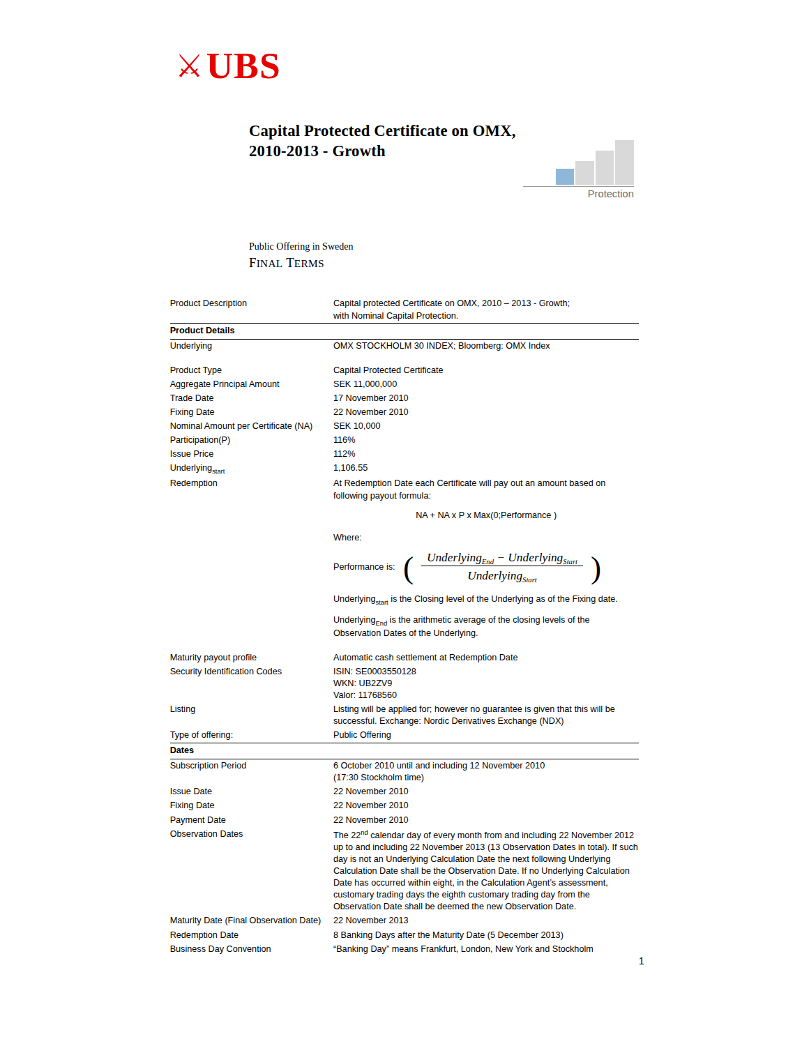⚔ UBS
Capital Protected Certificate on OMX,
2010-2013 - Growth
Protection
Public Offering in Sweden
FINAL TERMS
| Product Description | Capital protected Certificate on OMX, 2010 – 2013 - Growth; with Nominal Capital Protection. |
| Product Details |
| Underlying | OMX STOCKHOLM 30 INDEX; Bloomberg: OMX Index |
| Product Type | Capital Protected Certificate |
| Aggregate Principal Amount | SEK 11,000,000 |
| Trade Date | 17 November 2010 |
| Fixing Date | 22 November 2010 |
| Nominal Amount per Certificate (NA) | SEK 10,000 |
| Participation(P) | 116% |
| Issue Price | 112% |
| Underlying start | 1,106.55 |
| Redemption | At Redemption Date each Certificate will pay out an amount based on following payout formula: NA + NA x P x Max(0;Performance ) Where: Performance is: ( Underlying End − Underlying Start Underlying Start ) Underlying start is the Closing level of the Underlying as of the Fixing date. Underlying End is the arithmetic average of the closing levels of the Observation Dates of the Underlying. |
| Maturity payout profile | Automatic cash settlement at Redemption Date |
| Security Identification Codes | ISIN: SE0003550128 WKN: UB2ZV9 Valor: 11768560 |
| Listing | Listing will be applied for; however no guarantee is given that this will be successful. Exchange: Nordic Derivatives Exchange (NDX) |
| Type of offering: | Public Offering |
| Dates |
| Subscription Period | 6 October 2010 until and including 12 November 2010 (17:30 Stockholm time) |
| Issue Date | 22 November 2010 |
| Fixing Date | 22 November 2010 |
| Payment Date | 22 November 2010 |
| Observation Dates | The 22 nd calendar day of every month from and including 22 November 2012 up to and including 22 November 2013 (13 Observation Dates in total). If such day is not an Underlying Calculation Date the next following Underlying Calculation Date shall be the Observation Date. If no Underlying Calculation Date has occurred within eight, in the Calculation Agent’s assessment, customary trading days the eighth customary trading day from the Observation Date shall be deemed the new Observation Date. |
| Maturity Date (Final Observation Date) | 22 November 2013 |
| Redemption Date | 8 Banking Days after the Maturity Date (5 December 2013) |
| Business Day Convention | “Banking Day” means Frankfurt, London, New York and Stockholm |
1